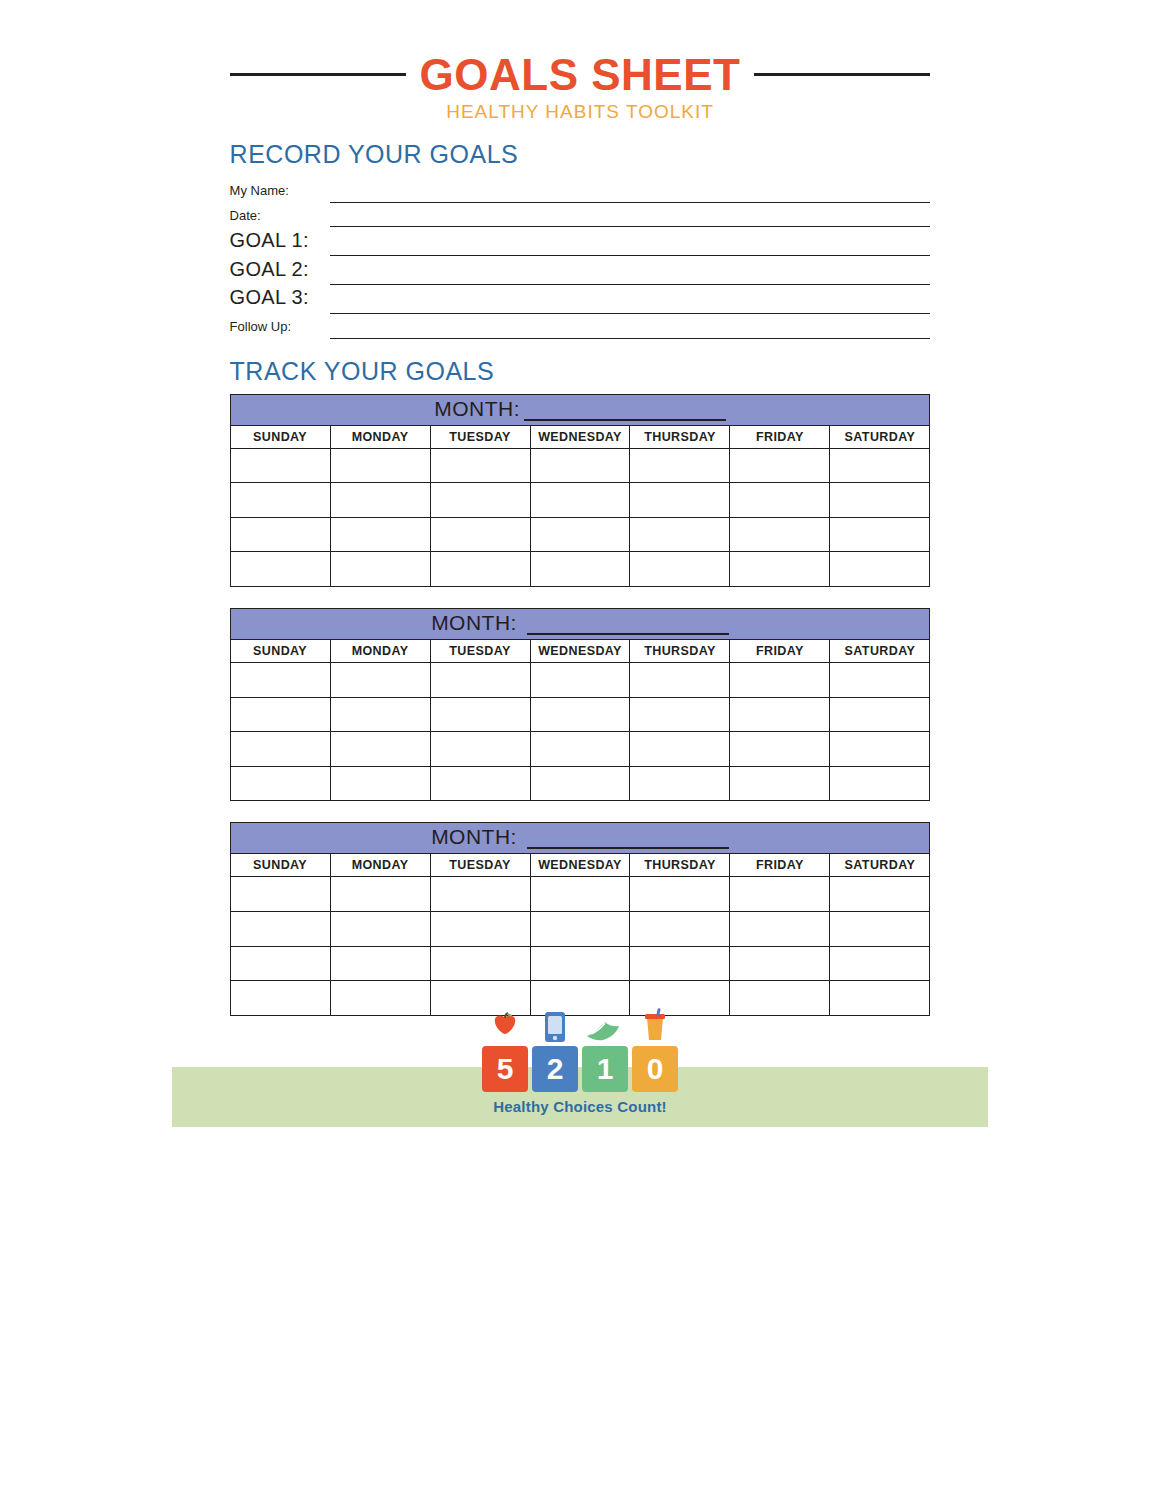GOALS SHEET
HEALTHY HABITS TOOLKIT
RECORD YOUR GOALS
| My Name: | |
| Date: | |
| GOAL 1: | |
| GOAL 2: | |
| GOAL 3: | |
| Follow Up: | |
TRACK YOUR GOALS
| MONTH: |
| --- |
| SUNDAY | MONDAY | TUESDAY | WEDNESDAY | THURSDAY | FRIDAY | SATURDAY |
| MONTH: |
| --- |
| SUNDAY | MONDAY | TUESDAY | WEDNESDAY | THURSDAY | FRIDAY | SATURDAY |
| MONTH: |
| --- |
| SUNDAY | MONDAY | TUESDAY | WEDNESDAY | THURSDAY | FRIDAY | SATURDAY |
5
2
1
0
Healthy Choices Count!